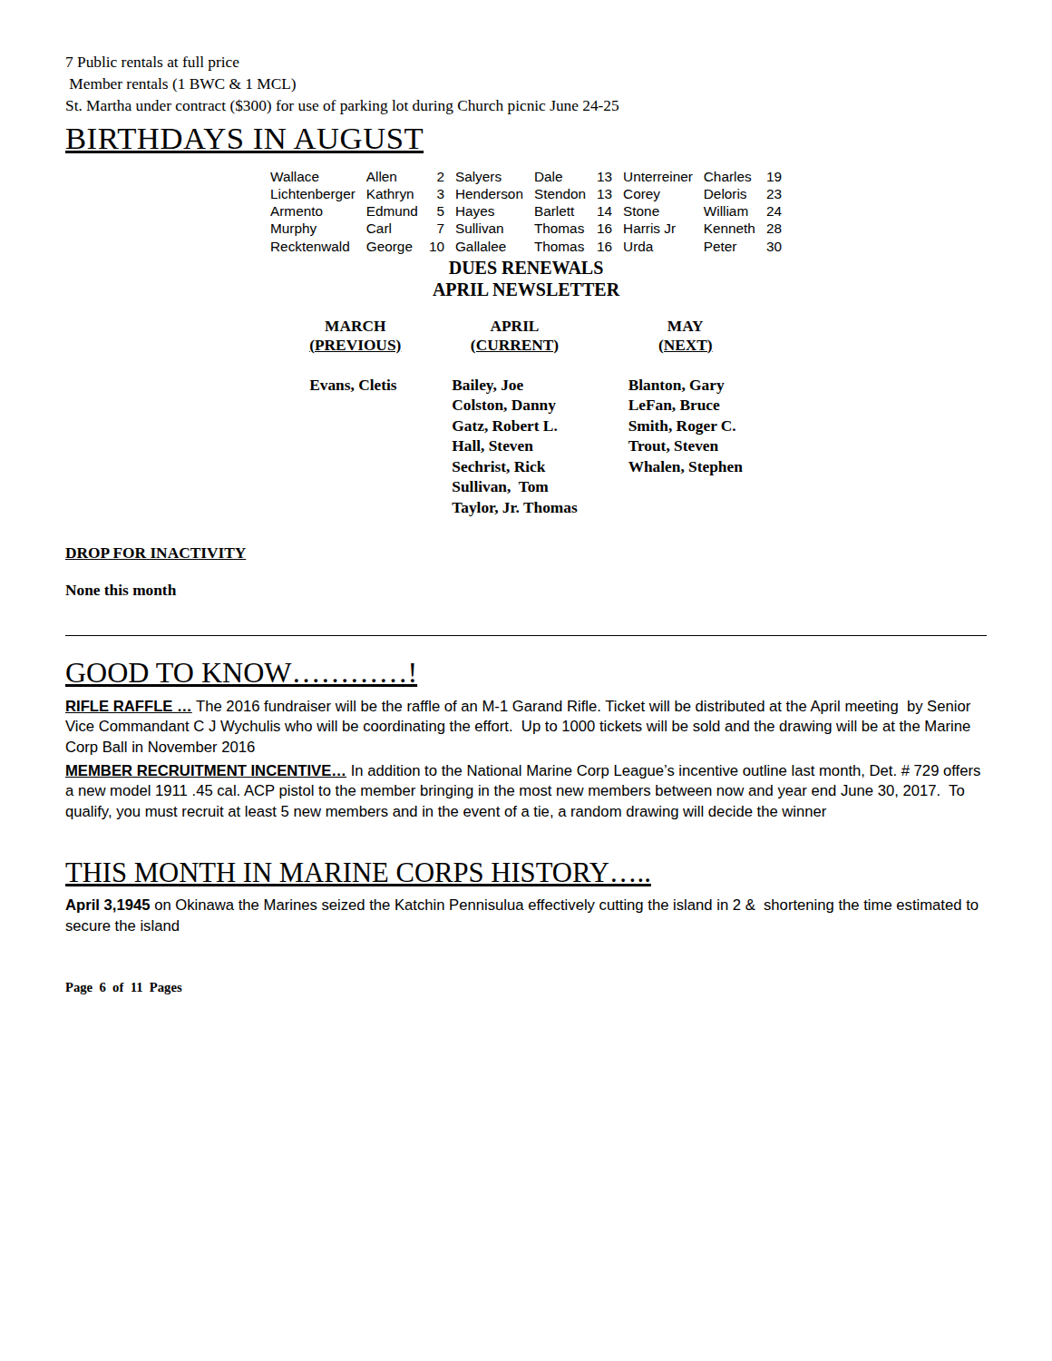7 Public rentals at full price
Member rentals (1 BWC & 1 MCL)
St. Martha under contract ($300) for use of parking lot during Church picnic June 24-25
BIRTHDAYS IN AUGUST
| Wallace | Allen | 2 | Salyers | Dale | 13 | Unterreiner | Charles | 19 |
| Lichtenberger | Kathryn | 3 | Henderson | Stendon | 13 | Corey | Deloris | 23 |
| Armento | Edmund | 5 | Hayes | Barlett | 14 | Stone | William | 24 |
| Murphy | Carl | 7 | Sullivan | Thomas | 16 | Harris Jr | Kenneth | 28 |
| Recktenwald | George | 10 | Gallalee | Thomas | 16 | Urda | Peter | 30 |
DUES RENEWALS
APRIL NEWSLETTER
| MARCH (PREVIOUS) | APRIL (CURRENT) | MAY (NEXT) |
| --- | --- | --- |
| Evans, Cletis | Bailey, Joe Colston, Danny Gatz, Robert L. Hall, Steven Sechrist, Rick Sullivan, Tom Taylor, Jr. Thomas | Blanton, Gary LeFan, Bruce Smith, Roger C. Trout, Steven Whalen, Stephen |
DROP FOR INACTIVITY
None this month
GOOD TO KNOW…………!
RIFLE RAFFLE … The 2016 fundraiser will be the raffle of an M-1 Garand Rifle. Ticket will be distributed at the April meeting by Senior Vice Commandant C J Wychulis who will be coordinating the effort. Up to 1000 tickets will be sold and the drawing will be at the Marine Corp Ball in November 2016
MEMBER RECRUITMENT INCENTIVE… In addition to the National Marine Corp League’s incentive outline last month, Det. # 729 offers a new model 1911 .45 cal. ACP pistol to the member bringing in the most new members between now and year end June 30, 2017. To qualify, you must recruit at least 5 new members and in the event of a tie, a random drawing will decide the winner
THIS MONTH IN MARINE CORPS HISTORY…..
April 3,1945 on Okinawa the Marines seized the Katchin Pennisulua effectively cutting the island in 2 & shortening the time estimated to secure the island
Page 6 of 11 Pages